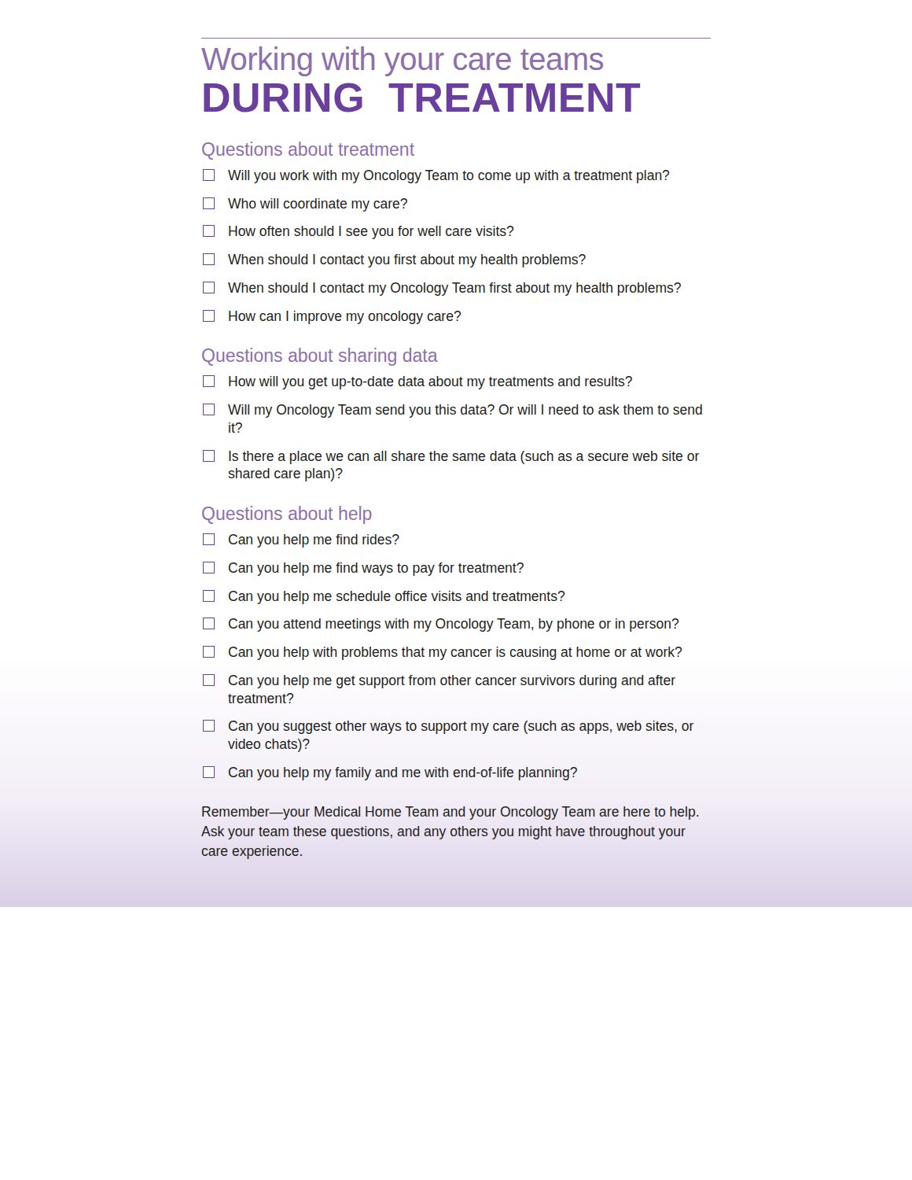Working with your care teams DURING TREATMENT
Questions about treatment
Will you work with my Oncology Team to come up with a treatment plan?
Who will coordinate my care?
How often should I see you for well care visits?
When should I contact you first about my health problems?
When should I contact my Oncology Team first about my health problems?
How can I improve my oncology care?
Questions about sharing data
How will you get up-to-date data about my treatments and results?
Will my Oncology Team send you this data? Or will I need to ask them to send it?
Is there a place we can all share the same data (such as a secure web site or shared care plan)?
Questions about help
Can you help me find rides?
Can you help me find ways to pay for treatment?
Can you help me schedule office visits and treatments?
Can you attend meetings with my Oncology Team, by phone or in person?
Can you help with problems that my cancer is causing at home or at work?
Can you help me get support from other cancer survivors during and after treatment?
Can you suggest other ways to support my care (such as apps, web sites, or video chats)?
Can you help my family and me with end-of-life planning?
Remember—your Medical Home Team and your Oncology Team are here to help. Ask your team these questions, and any others you might have throughout your care experience.